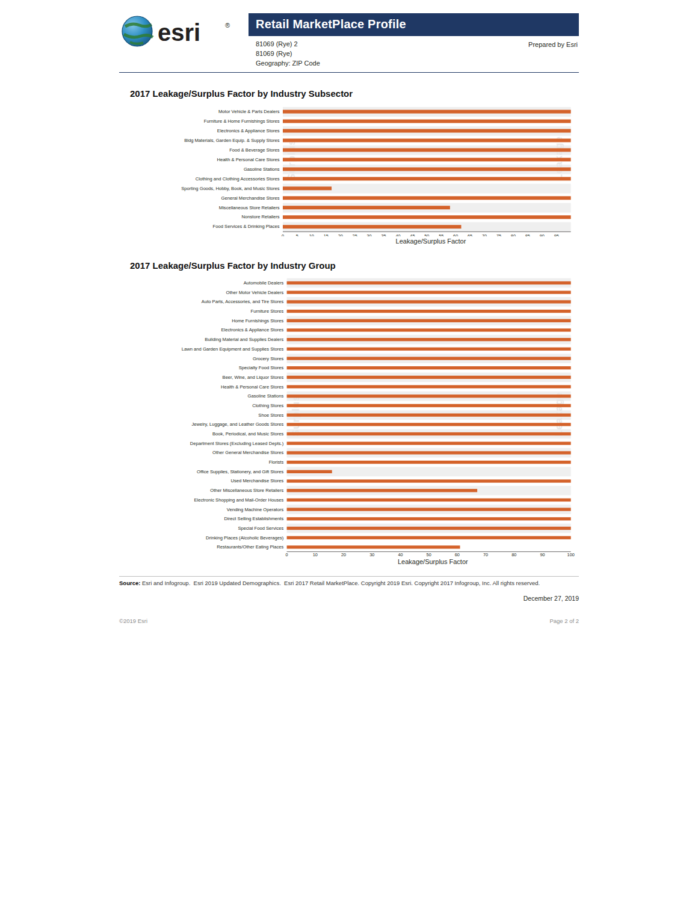esri ®
Retail MarketPlace Profile
81069 (Rye) 2
81069 (Rye)
Geography: ZIP Code
Prepared by Esri
2017 Leakage/Surplus Factor by Industry Subsector
Plot geometry (user units == px): left axis x = 400 ; right edge x = 1120 scale: 0 -> 400 ; 100 -> 1120 (7.2 px per unit) 13 categories, row height 24, bar height 9 Surplus Leakage Motor Vehicle & Parts Dealers Furniture & Home Furnishings Stores Electronics & Appliance Stores Bldg Materials, Garden Equip. & Supply Stores Food & Beverage Stores Health & Personal Care Stores Gasoline Stations Clothing and Clothing Accessories Stores Sporting Goods, Hobby, Book, and Music Stores General Merchandise Stores Miscellaneous Store Retailers Nonstore Retailers Food Services & Drinking Places 0 5 10 15 20 25 30 35 40 45 50 55 60 65 70 75 80 85 90 95
Leakage/Surplus Factor
2017 Leakage/Surplus Factor by Industry Group
left axis x = 410 ; right edge x = 1120 scale: 0 -> 410 ; 100 -> 1120 (7.1 px per unit) 28 categories, row height 23.6, bar height 8 Surplus Leakage Automobile Dealers Other Motor Vehicle Dealers Auto Parts, Accessories, and Tire Stores Furniture Stores Home Furnishings Stores Electronics & Appliance Stores Building Material and Supplies Dealers Lawn and Garden Equipment and Supplies Stores Grocery Stores Specialty Food Stores Beer, Wine, and Liquor Stores Health & Personal Care Stores Gasoline Stations Clothing Stores Shoe Stores Jewelry, Luggage, and Leather Goods Stores Book, Periodical, and Music Stores Department Stores (Excluding Leased Depts.) Other General Merchandise Stores Florists Office Supplies, Stationery, and Gift Stores Used Merchandise Stores Other Miscellaneous Store Retailers Electronic Shopping and Mail-Order Houses Vending Machine Operators Direct Selling Establishments Special Food Services Drinking Places (Alcoholic Beverages) Restaurants/Other Eating Places 0 10 20 30 40 50 60 70 80 90 100
Leakage/Surplus Factor
Source: Esri and Infogroup. Esri 2019 Updated Demographics. Esri 2017 Retail MarketPlace. Copyright 2019 Esri. Copyright 2017 Infogroup, Inc. All rights reserved.
December 27, 2019
©2019 Esri Page 2 of 2